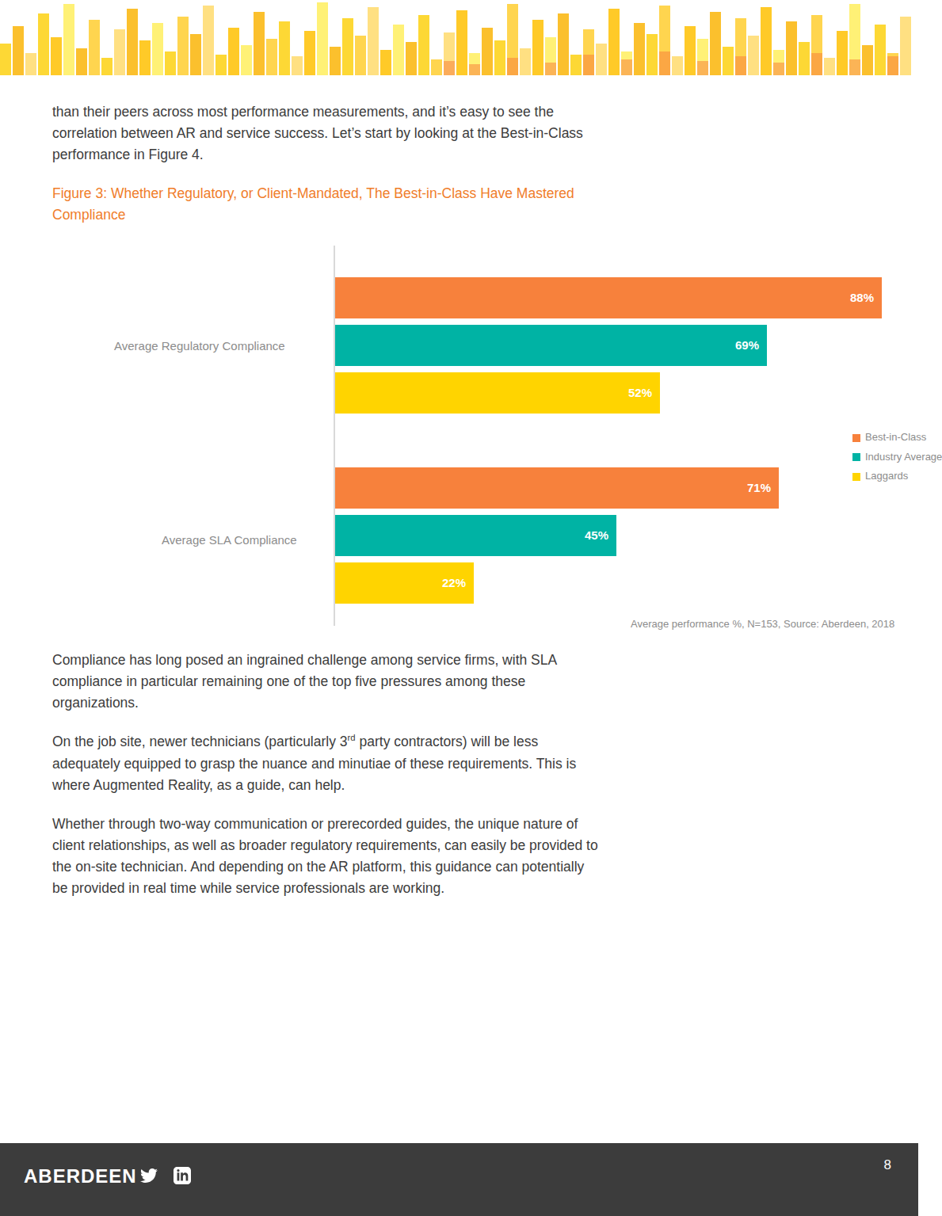than their peers across most performance measurements, and it’s easy to see the correlation between AR and service success. Let’s start by looking at the Best-in-Class performance in Figure 4.
Figure 3: Whether Regulatory, or Client-Mandated, The Best-in-Class Have Mastered Compliance
88%
69%
52%
71%
45%
22%
Average Regulatory Compliance
Average SLA Compliance
Best-in-Class
Industry Average
Laggards
Average performance %, N=153, Source: Aberdeen, 2018
Compliance has long posed an ingrained challenge among service firms, with SLA compliance in particular remaining one of the top five pressures among these organizations.
On the job site, newer technicians (particularly 3rd party contractors) will be less adequately equipped to grasp the nuance and minutiae of these requirements. This is where Augmented Reality, as a guide, can help.
Whether through two-way communication or prerecorded guides, the unique nature of client relationships, as well as broader regulatory requirements, can easily be provided to the on-site technician. And depending on the AR platform, this guidance can potentially be provided in real time while service professionals are working.
ABERDEEN
8